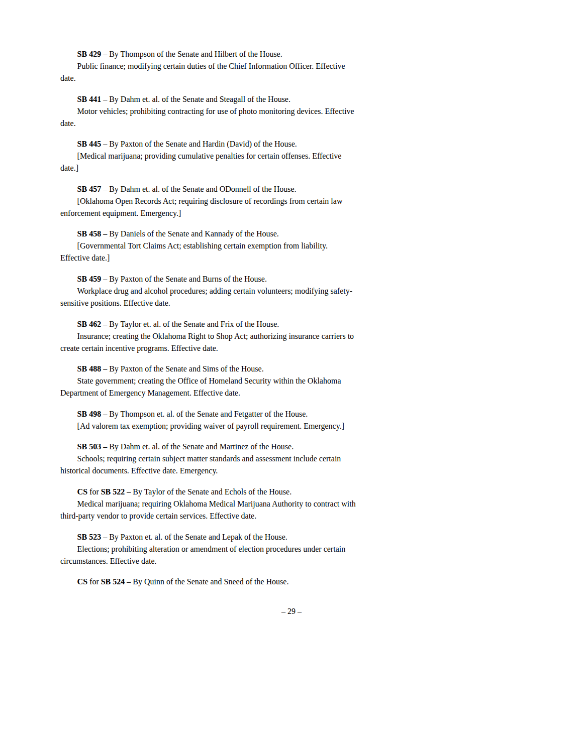SB 429 – By Thompson of the Senate and Hilbert of the House.
Public finance; modifying certain duties of the Chief Information Officer. Effective
date.
SB 441 – By Dahm et. al. of the Senate and Steagall of the House.
Motor vehicles; prohibiting contracting for use of photo monitoring devices. Effective
date.
SB 445 – By Paxton of the Senate and Hardin (David) of the House.
[Medical marijuana; providing cumulative penalties for certain offenses. Effective
date.]
SB 457 – By Dahm et. al. of the Senate and ODonnell of the House.
[Oklahoma Open Records Act; requiring disclosure of recordings from certain law
enforcement equipment. Emergency.]
SB 458 – By Daniels of the Senate and Kannady of the House.
[Governmental Tort Claims Act; establishing certain exemption from liability.
Effective date.]
SB 459 – By Paxton of the Senate and Burns of the House.
Workplace drug and alcohol procedures; adding certain volunteers; modifying safety-
sensitive positions. Effective date.
SB 462 – By Taylor et. al. of the Senate and Frix of the House.
Insurance; creating the Oklahoma Right to Shop Act; authorizing insurance carriers to
create certain incentive programs. Effective date.
SB 488 – By Paxton of the Senate and Sims of the House.
State government; creating the Office of Homeland Security within the Oklahoma
Department of Emergency Management. Effective date.
SB 498 – By Thompson et. al. of the Senate and Fetgatter of the House.
[Ad valorem tax exemption; providing waiver of payroll requirement. Emergency.]
SB 503 – By Dahm et. al. of the Senate and Martinez of the House.
Schools; requiring certain subject matter standards and assessment include certain
historical documents. Effective date. Emergency.
CS for SB 522 – By Taylor of the Senate and Echols of the House.
Medical marijuana; requiring Oklahoma Medical Marijuana Authority to contract with
third-party vendor to provide certain services. Effective date.
SB 523 – By Paxton et. al. of the Senate and Lepak of the House.
Elections; prohibiting alteration or amendment of election procedures under certain
circumstances. Effective date.
CS for SB 524 – By Quinn of the Senate and Sneed of the House.
– 29 –